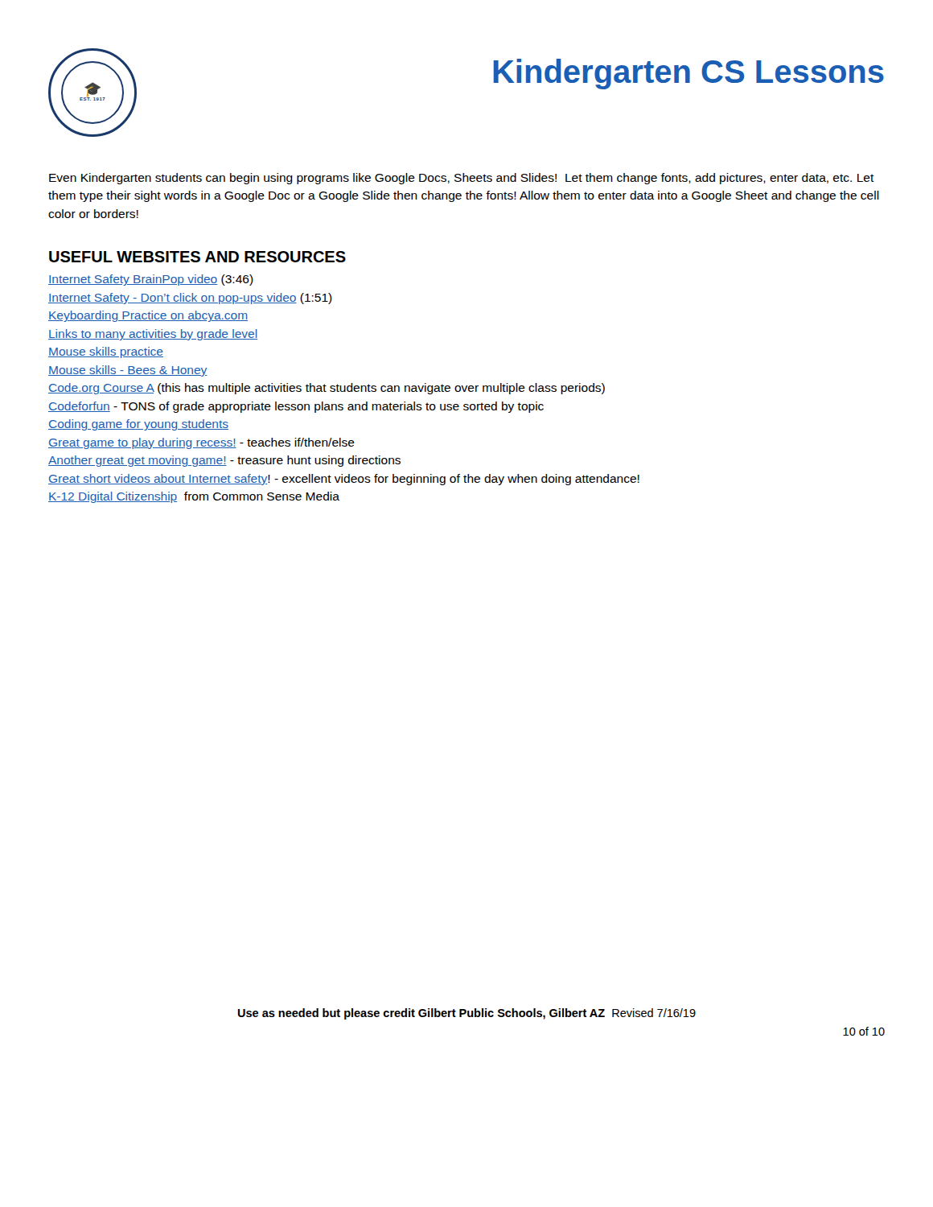🎓 EST. 1917
Kindergarten CS Lessons
Even Kindergarten students can begin using programs like Google Docs, Sheets and Slides! Let them change fonts, add pictures, enter data, etc. Let them type their sight words in a Google Doc or a Google Slide then change the fonts! Allow them to enter data into a Google Sheet and change the cell color or borders!
USEFUL WEBSITES AND RESOURCES
Internet Safety BrainPop video (3:46)
Internet Safety - Don’t click on pop-ups video (1:51)
Keyboarding Practice on abcya.com
Links to many activities by grade level
Mouse skills practice
Mouse skills - Bees & Honey
Code.org Course A (this has multiple activities that students can navigate over multiple class periods)
Codeforfun - TONS of grade appropriate lesson plans and materials to use sorted by topic
Coding game for young students
Great game to play during recess! - teaches if/then/else
Another great get moving game! - treasure hunt using directions
Great short videos about Internet safety! - excellent videos for beginning of the day when doing attendance!
K-12 Digital Citizenship from Common Sense Media
Use as needed but please credit Gilbert Public Schools, Gilbert AZ Revised 7/16/19
10 of 10